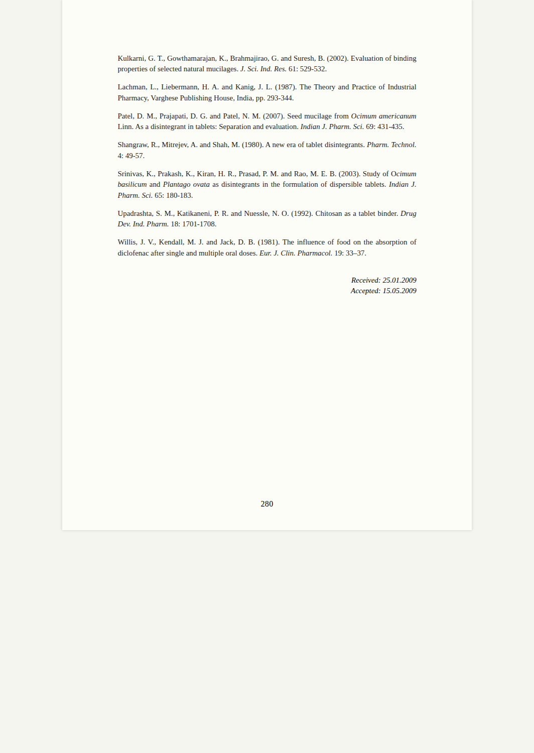Kulkarni, G. T., Gowthamarajan, K., Brahmajirao, G. and Suresh, B. (2002). Evaluation of binding properties of selected natural mucilages. J. Sci. Ind. Res. 61: 529-532.
Lachman, L., Liebermann, H. A. and Kanig, J. L. (1987). The Theory and Practice of Industrial Pharmacy, Varghese Publishing House, India, pp. 293-344.
Patel, D. M., Prajapati, D. G. and Patel, N. M. (2007). Seed mucilage from Ocimum americanum Linn. As a disintegrant in tablets: Separation and evaluation. Indian J. Pharm. Sci. 69: 431-435.
Shangraw, R., Mitrejev, A. and Shah, M. (1980). A new era of tablet disintegrants. Pharm. Technol. 4: 49-57.
Srinivas, K., Prakash, K., Kiran, H. R., Prasad, P. M. and Rao, M. E. B. (2003). Study of Ocimum basilicum and Plantago ovata as disintegrants in the formulation of dispersible tablets. Indian J. Pharm. Sci. 65: 180-183.
Upadrashta, S. M., Katikaneni, P. R. and Nuessle, N. O. (1992). Chitosan as a tablet binder. Drug Dev. Ind. Pharm. 18: 1701-1708.
Willis, J. V., Kendall, M. J. and Jack, D. B. (1981). The influence of food on the absorption of diclofenac after single and multiple oral doses. Eur. J. Clin. Pharmacol. 19: 33–37.
Received: 25.01.2009
Accepted: 15.05.2009
280